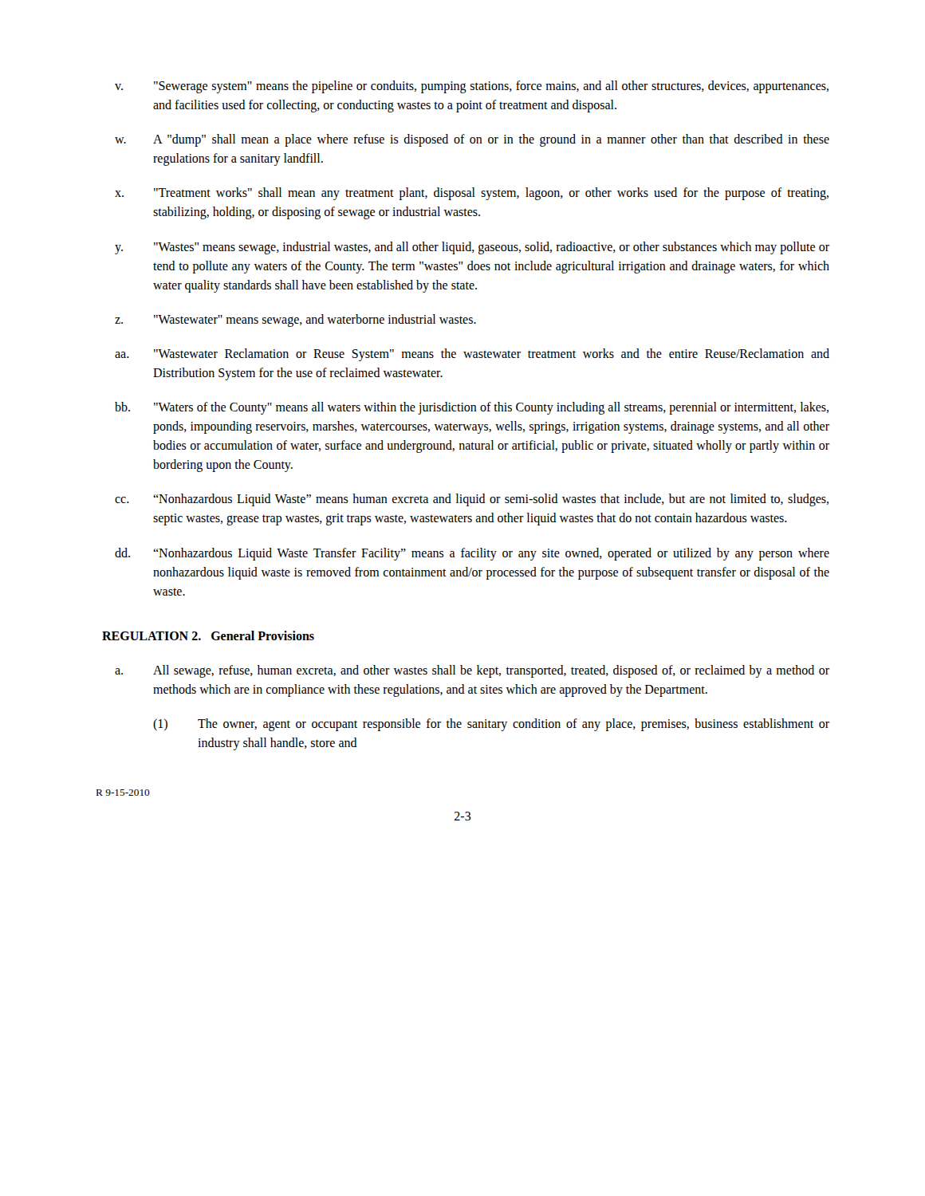v.
"Sewerage system" means the pipeline or conduits, pumping stations, force mains, and all other structures, devices, appurtenances, and facilities used for collecting, or conducting wastes to a point of treatment and disposal.
w.
A "dump" shall mean a place where refuse is disposed of on or in the ground in a manner other than that described in these regulations for a sanitary landfill.
x.
"Treatment works" shall mean any treatment plant, disposal system, lagoon, or other works used for the purpose of treating, stabilizing, holding, or disposing of sewage or industrial wastes.
y.
"Wastes" means sewage, industrial wastes, and all other liquid, gaseous, solid, radioactive, or other substances which may pollute or tend to pollute any waters of the County. The term "wastes" does not include agricultural irrigation and drainage waters, for which water quality standards shall have been established by the state.
z.
"Wastewater" means sewage, and waterborne industrial wastes.
aa.
"Wastewater Reclamation or Reuse System" means the wastewater treatment works and the entire Reuse/Reclamation and Distribution System for the use of reclaimed wastewater.
bb.
"Waters of the County" means all waters within the jurisdiction of this County including all streams, perennial or intermittent, lakes, ponds, impounding reservoirs, marshes, watercourses, waterways, wells, springs, irrigation systems, drainage systems, and all other bodies or accumulation of water, surface and underground, natural or artificial, public or private, situated wholly or partly within or bordering upon the County.
cc.
“Nonhazardous Liquid Waste” means human excreta and liquid or semi-solid wastes that include, but are not limited to, sludges, septic wastes, grease trap wastes, grit traps waste, wastewaters and other liquid wastes that do not contain hazardous wastes.
dd.
“Nonhazardous Liquid Waste Transfer Facility” means a facility or any site owned, operated or utilized by any person where nonhazardous liquid waste is removed from containment and/or processed for the purpose of subsequent transfer or disposal of the waste.
REGULATION 2. General Provisions
a.
All sewage, refuse, human excreta, and other wastes shall be kept, transported, treated, disposed of, or reclaimed by a method or methods which are in compliance with these regulations, and at sites which are approved by the Department.
(1)
The owner, agent or occupant responsible for the sanitary condition of any place, premises, business establishment or industry shall handle, store and
R 9-15-2010
2-3